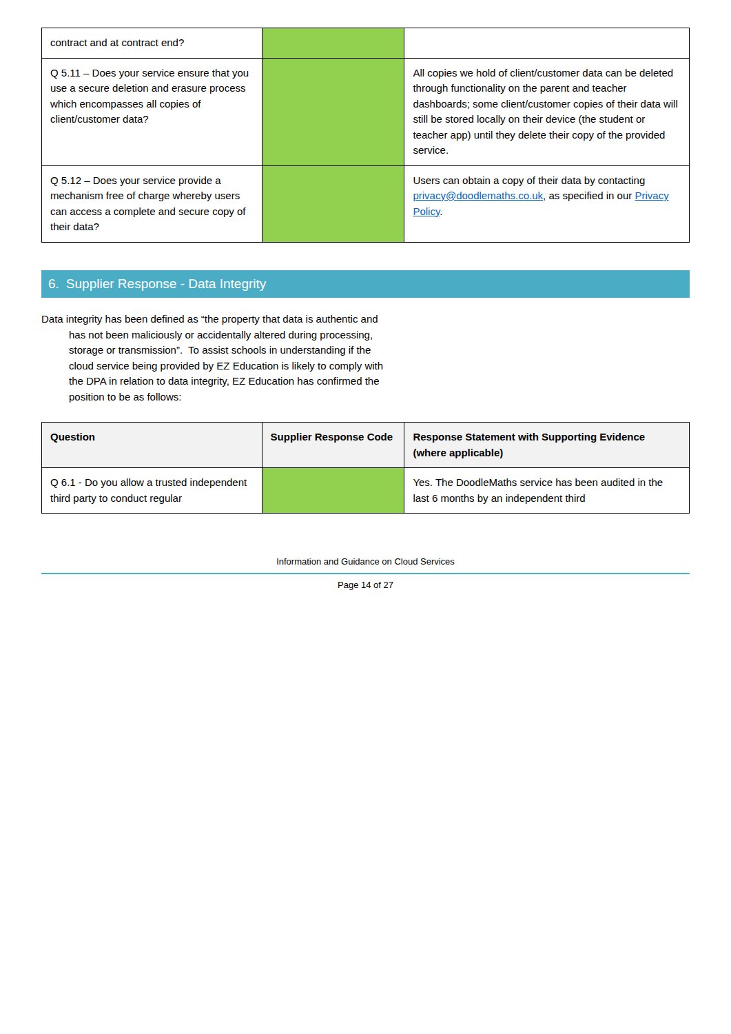| contract and at contract end? | | |
| Q 5.11 – Does your service ensure that you use a secure deletion and erasure process which encompasses all copies of client/customer data? | | All copies we hold of client/customer data can be deleted through functionality on the parent and teacher dashboards; some client/customer copies of their data will still be stored locally on their device (the student or teacher app) until they delete their copy of the provided service. |
| Q 5.12 – Does your service provide a mechanism free of charge whereby users can access a complete and secure copy of their data? | | Users can obtain a copy of their data by contacting privacy@doodlemaths.co.uk , as specified in our Privacy Policy . |
6. Supplier Response - Data Integrity
Data integrity has been defined as “the property that data is authentic and has not been maliciously or accidentally altered during processing, storage or transmission”. To assist schools in understanding if the cloud service being provided by EZ Education is likely to comply with the DPA in relation to data integrity, EZ Education has confirmed the position to be as follows:
| Question | Supplier Response Code | Response Statement with Supporting Evidence (where applicable) |
| --- | --- | --- |
| Q 6.1 - Do you allow a trusted independent third party to conduct regular | | Yes. The DoodleMaths service has been audited in the last 6 months by an independent third |
Information and Guidance on Cloud Services
Page 14 of 27